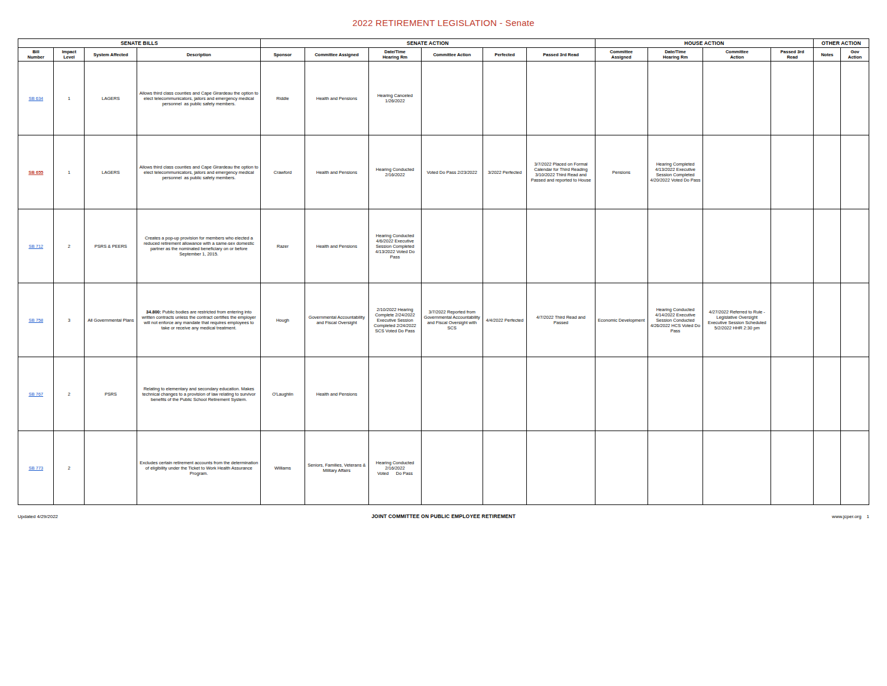2022 RETIREMENT LEGISLATION - Senate
| SENATE BILLS | SENATE ACTION | HOUSE ACTION | OTHER ACTION |
| --- | --- | --- | --- |
| Bill Number | Impact Level | System Affected | Description | Sponsor | Committee Assigned | Date/Time Hearing Rm | Committee Action | Perfected | Passed 3rd Read | Committee Assigned | Date/Time Hearing Rm | Committee Action | Passed 3rd Read | Notes | Gov Action |
| SB 634 | 1 | LAGERS | Allows third class counties and Cape Girardeau the option to elect telecommunicators, jailors and emergency medical personnel as public safety members. | Riddle | Health and Pensions | Hearing Canceled 1/26/2022 | | | | | | | | | |
| SB 655 | 1 | LAGERS | Allows third class counties and Cape Girardeau the option to elect telecommunicators, jailors and emergency medical personnel as public safety members. | Crawford | Health and Pensions | Hearing Conducted 2/16/2022 | Voted Do Pass 2/23/2022 | 3/2022 Perfected | 3/7/2022 Placed on Formal Calendar for Third Reading 3/10/2022 Third Read and Passed and reported to House | Pensions | Hearing Completed 4/13/2022 Executive Session Completed 4/20/2022 Voted Do Pass | | | | |
| SB 712 | 2 | PSRS & PEERS | Creates a pop-up provision for members who elected a reduced retirement allowance with a same-sex domestic partner as the nominated beneficiary on or before September 1, 2015. | Razer | Health and Pensions | Hearing Conducted 4/6/2022 Executive Session Completed 4/13/2022 Voted Do Pass | | | | | | | | | |
| SB 758 | 3 | All Governmental Plans | 34.800: Public bodies are restricted from entering into written contracts unless the contract certifies the employer will not enforce any mandate that requires employees to take or receive any medical treatment. | Hough | Governmental Accountability and Fiscal Oversight | 2/10/2022 Hearing Complete 2/24/2022 Executive Session Completed 2/24/2022 SCS Voted Do Pass | 3/7/2022 Reported from Governmental Accountability and Fiscal Oversight with SCS | 4/4/2022 Perfected | 4/7/2022 Third Read and Passed | Economic Development | Hearing Conducted 4/14/2022 Executive Session Conducted 4/26/2022 HCS Voted Do Pass | 4/27/2022 Referred to Rule - Legislative Oversight Executive Session Scheduled 5/2/2022 HHR 2:30 pm | | | |
| SB 767 | 2 | PSRS | Relating to elementary and secondary education. Makes technical changes to a provision of law relating to survivor benefits of the Public School Retirement System. | O'Laughlin | Health and Pensions | | | | | | | | | | |
| SB 773 | 2 | | Excludes certain retirement accounts from the determination of eligibility under the Ticket to Work Health Assurance Program. | Williams | Seniors, Families, Veterans & Military Affairs | Hearing Conducted 2/16/2022 Voted Do Pass | | | | | | | | | |
Updated 4/29/2022
JOINT COMMITTEE ON PUBLIC EMPLOYEE RETIREMENT
www.jcper.org 1